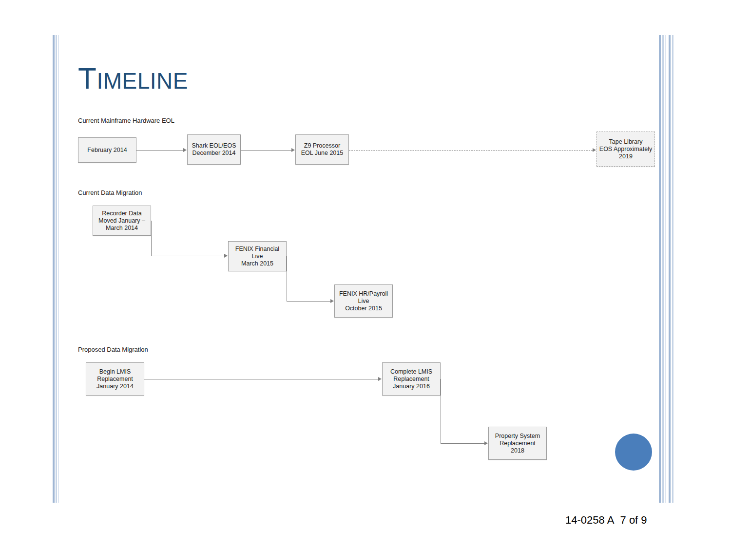TIMELINE
Current Mainframe Hardware EOL
February 2014
Shark EOL/EOS
December 2014
Z9 Processor
EOL June 2015
Tape Library
EOS Approximately
2019
Current Data Migration
Recorder Data
Moved January –
March 2014
FENIX Financial Live
March 2015
FENIX HR/Payroll
Live
October 2015
Proposed Data Migration
Begin LMIS
Replacement
January 2014
Complete LMIS
Replacement
January 2016
Property System
Replacement
2018
14-0258 A 7 of 9